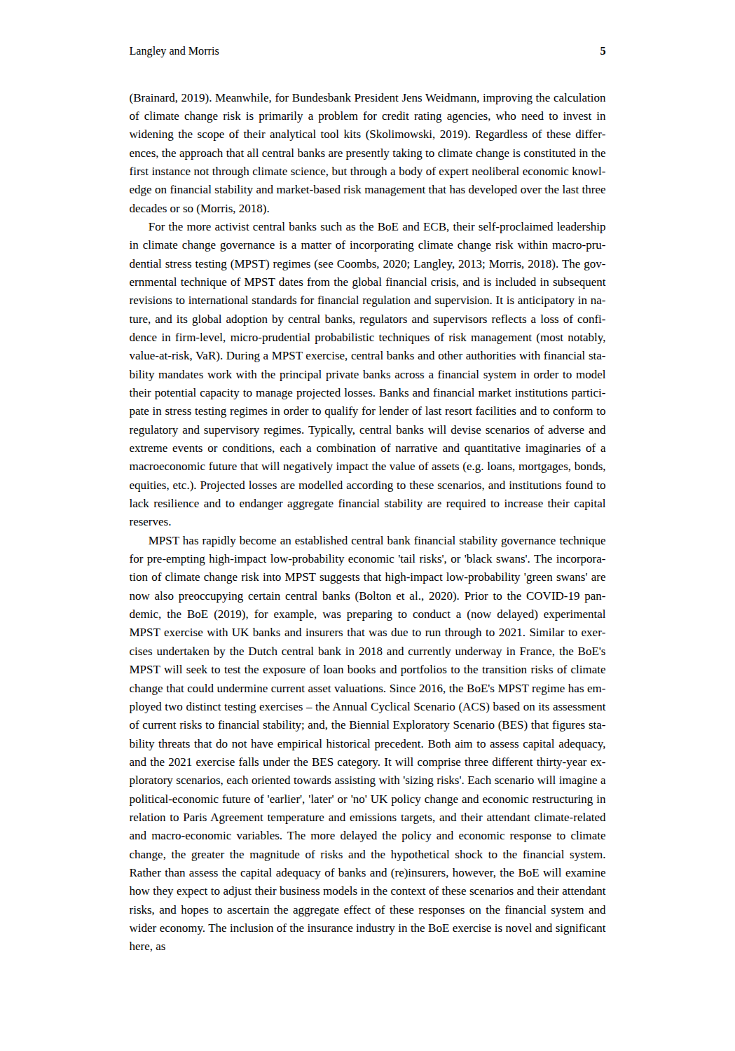Langley and Morris 5
(Brainard, 2019). Meanwhile, for Bundesbank President Jens Weidmann, improving the calculation of climate change risk is primarily a problem for credit rating agencies, who need to invest in widening the scope of their analytical tool kits (Skolimowski, 2019). Regardless of these differences, the approach that all central banks are presently taking to climate change is constituted in the first instance not through climate science, but through a body of expert neoliberal economic knowledge on financial stability and market-based risk management that has developed over the last three decades or so (Morris, 2018).
For the more activist central banks such as the BoE and ECB, their self-proclaimed leadership in climate change governance is a matter of incorporating climate change risk within macro-prudential stress testing (MPST) regimes (see Coombs, 2020; Langley, 2013; Morris, 2018). The governmental technique of MPST dates from the global financial crisis, and is included in subsequent revisions to international standards for financial regulation and supervision. It is anticipatory in nature, and its global adoption by central banks, regulators and supervisors reflects a loss of confidence in firm-level, micro-prudential probabilistic techniques of risk management (most notably, value-at-risk, VaR). During a MPST exercise, central banks and other authorities with financial stability mandates work with the principal private banks across a financial system in order to model their potential capacity to manage projected losses. Banks and financial market institutions participate in stress testing regimes in order to qualify for lender of last resort facilities and to conform to regulatory and supervisory regimes. Typically, central banks will devise scenarios of adverse and extreme events or conditions, each a combination of narrative and quantitative imaginaries of a macroeconomic future that will negatively impact the value of assets (e.g. loans, mortgages, bonds, equities, etc.). Projected losses are modelled according to these scenarios, and institutions found to lack resilience and to endanger aggregate financial stability are required to increase their capital reserves.
MPST has rapidly become an established central bank financial stability governance technique for pre-empting high-impact low-probability economic 'tail risks', or 'black swans'. The incorporation of climate change risk into MPST suggests that high-impact low-probability 'green swans' are now also preoccupying certain central banks (Bolton et al., 2020). Prior to the COVID-19 pandemic, the BoE (2019), for example, was preparing to conduct a (now delayed) experimental MPST exercise with UK banks and insurers that was due to run through to 2021. Similar to exercises undertaken by the Dutch central bank in 2018 and currently underway in France, the BoE's MPST will seek to test the exposure of loan books and portfolios to the transition risks of climate change that could undermine current asset valuations. Since 2016, the BoE's MPST regime has employed two distinct testing exercises – the Annual Cyclical Scenario (ACS) based on its assessment of current risks to financial stability; and, the Biennial Exploratory Scenario (BES) that figures stability threats that do not have empirical historical precedent. Both aim to assess capital adequacy, and the 2021 exercise falls under the BES category. It will comprise three different thirty-year exploratory scenarios, each oriented towards assisting with 'sizing risks'. Each scenario will imagine a political-economic future of 'earlier', 'later' or 'no' UK policy change and economic restructuring in relation to Paris Agreement temperature and emissions targets, and their attendant climate-related and macro-economic variables. The more delayed the policy and economic response to climate change, the greater the magnitude of risks and the hypothetical shock to the financial system. Rather than assess the capital adequacy of banks and (re)insurers, however, the BoE will examine how they expect to adjust their business models in the context of these scenarios and their attendant risks, and hopes to ascertain the aggregate effect of these responses on the financial system and wider economy. The inclusion of the insurance industry in the BoE exercise is novel and significant here, as